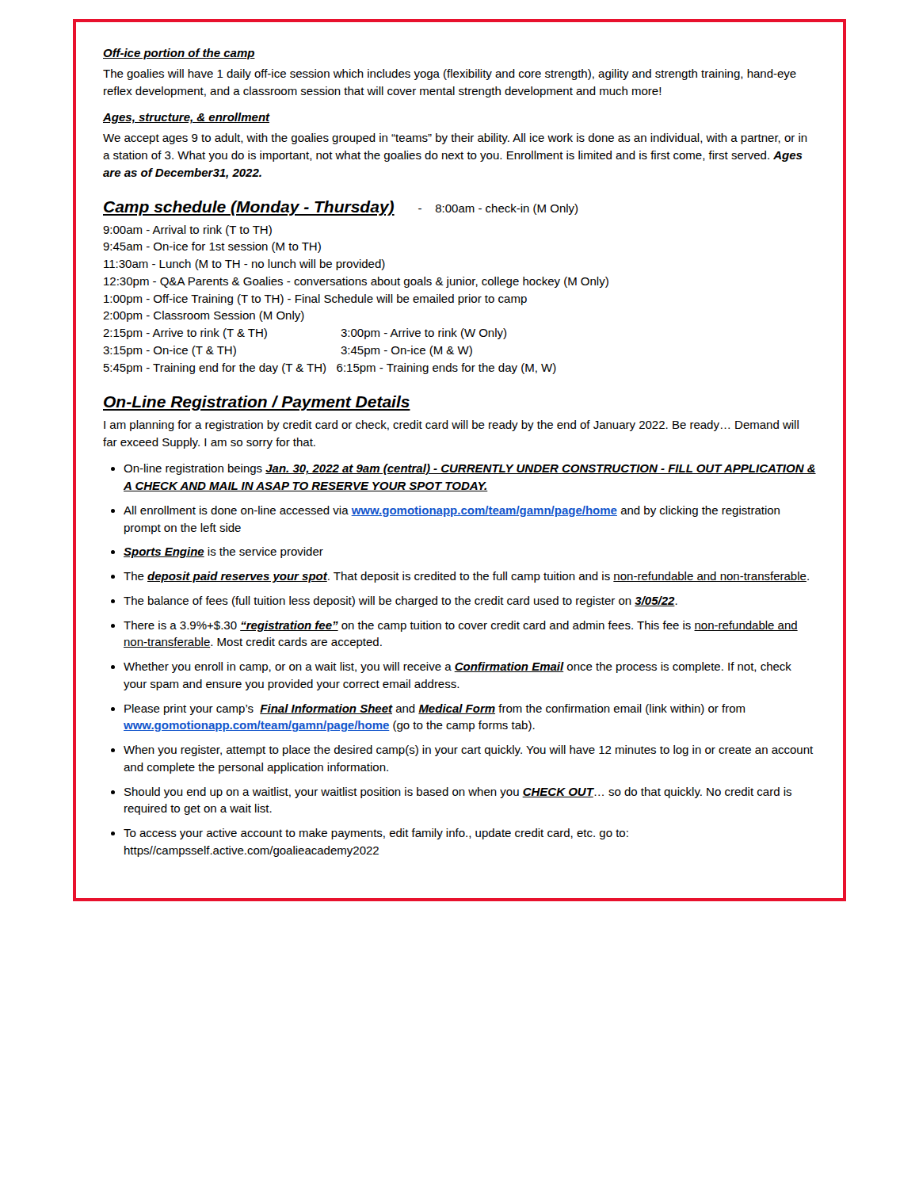Off-ice portion of the camp
The goalies will have 1 daily off-ice session which includes yoga (flexibility and core strength), agility and strength training, hand-eye reflex development, and a classroom session that will cover mental strength development and much more!
Ages, structure, & enrollment
We accept ages 9 to adult, with the goalies grouped in “teams” by their ability. All ice work is done as an individual, with a partner, or in a station of 3. What you do is important, not what the goalies do next to you. Enrollment is limited and is first come, first served. Ages are as of December31, 2022.
Camp schedule (Monday - Thursday)- 8:00am - check-in (M Only)
9:00am - Arrival to rink (T to TH)
9:45am - On-ice for 1st session (M to TH)
11:30am - Lunch (M to TH - no lunch will be provided)
12:30pm - Q&A Parents & Goalies - conversations about goals & junior, college hockey (M Only)
1:00pm - Off-ice Training (T to TH) - Final Schedule will be emailed prior to camp
2:00pm - Classroom Session (M Only)
2:15pm - Arrive to rink (T & TH) 3:00pm - Arrive to rink (W Only)
3:15pm - On-ice (T & TH) 3:45pm - On-ice (M & W)
5:45pm - Training end for the day (T & TH) 6:15pm - Training ends for the day (M, W)
On-Line Registration / Payment Details
I am planning for a registration by credit card or check, credit card will be ready by the end of January 2022. Be ready… Demand will far exceed Supply. I am so sorry for that.
On-line registration beings Jan. 30, 2022 at 9am (central) - CURRENTLY UNDER CONSTRUCTION - FILL OUT APPLICATION & A CHECK AND MAIL IN ASAP TO RESERVE YOUR SPOT TODAY.
All enrollment is done on-line accessed via www.gomotionapp.com/team/gamn/page/home and by clicking the registration prompt on the left side
Sports Engine is the service provider
The deposit paid reserves your spot. That deposit is credited to the full camp tuition and is non-refundable and non-transferable.
The balance of fees (full tuition less deposit) will be charged to the credit card used to register on 3/05/22.
There is a 3.9%+$.30 “registration fee” on the camp tuition to cover credit card and admin fees. This fee is non-refundable and non-transferable. Most credit cards are accepted.
Whether you enroll in camp, or on a wait list, you will receive a Confirmation Email once the process is complete. If not, check your spam and ensure you provided your correct email address.
Please print your camp’s Final Information Sheet and Medical Form from the confirmation email (link within) or from www.gomotionapp.com/team/gamn/page/home (go to the camp forms tab).
When you register, attempt to place the desired camp(s) in your cart quickly. You will have 12 minutes to log in or create an account and complete the personal application information.
Should you end up on a waitlist, your waitlist position is based on when you CHECK OUT… so do that quickly. No credit card is required to get on a wait list.
To access your active account to make payments, edit family info., update credit card, etc. go to: https//campsself.active.com/goalieacademy2022